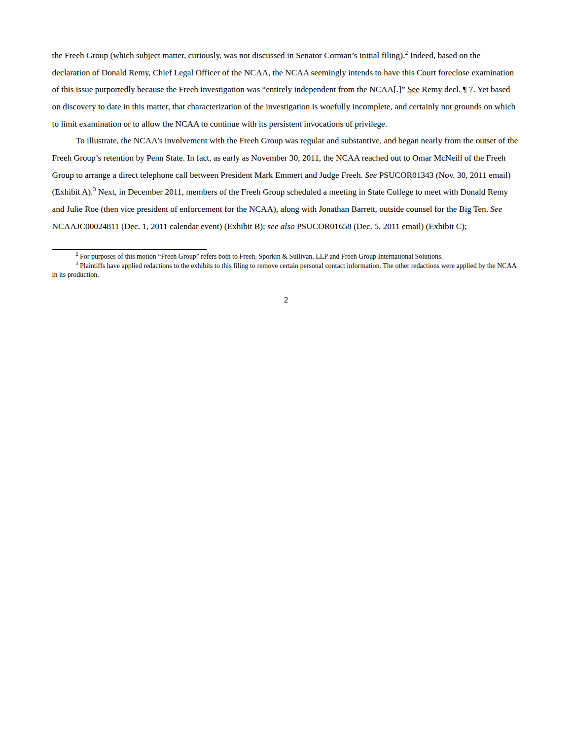the Freeh Group (which subject matter, curiously, was not discussed in Senator Corman’s initial filing).2 Indeed, based on the declaration of Donald Remy, Chief Legal Officer of the NCAA, the NCAA seemingly intends to have this Court foreclose examination of this issue purportedly because the Freeh investigation was “entirely independent from the NCAA[.]” See Remy decl. ¶ 7. Yet based on discovery to date in this matter, that characterization of the investigation is woefully incomplete, and certainly not grounds on which to limit examination or to allow the NCAA to continue with its persistent invocations of privilege.
To illustrate, the NCAA’s involvement with the Freeh Group was regular and substantive, and began nearly from the outset of the Freeh Group’s retention by Penn State. In fact, as early as November 30, 2011, the NCAA reached out to Omar McNeill of the Freeh Group to arrange a direct telephone call between President Mark Emmert and Judge Freeh. See PSUCOR01343 (Nov. 30, 2011 email) (Exhibit A).3 Next, in December 2011, members of the Freeh Group scheduled a meeting in State College to meet with Donald Remy and Julie Roe (then vice president of enforcement for the NCAA), along with Jonathan Barrett, outside counsel for the Big Ten. See NCAAJC00024811 (Dec. 1, 2011 calendar event) (Exhibit B); see also PSUCOR01658 (Dec. 5, 2011 email) (Exhibit C);
2 For purposes of this motion “Freeh Group” refers both to Freeh, Sporkin & Sullivan, LLP and Freeh Group International Solutions.
3 Plaintiffs have applied redactions to the exhibits to this filing to remove certain personal contact information. The other redactions were applied by the NCAA in its production.
2